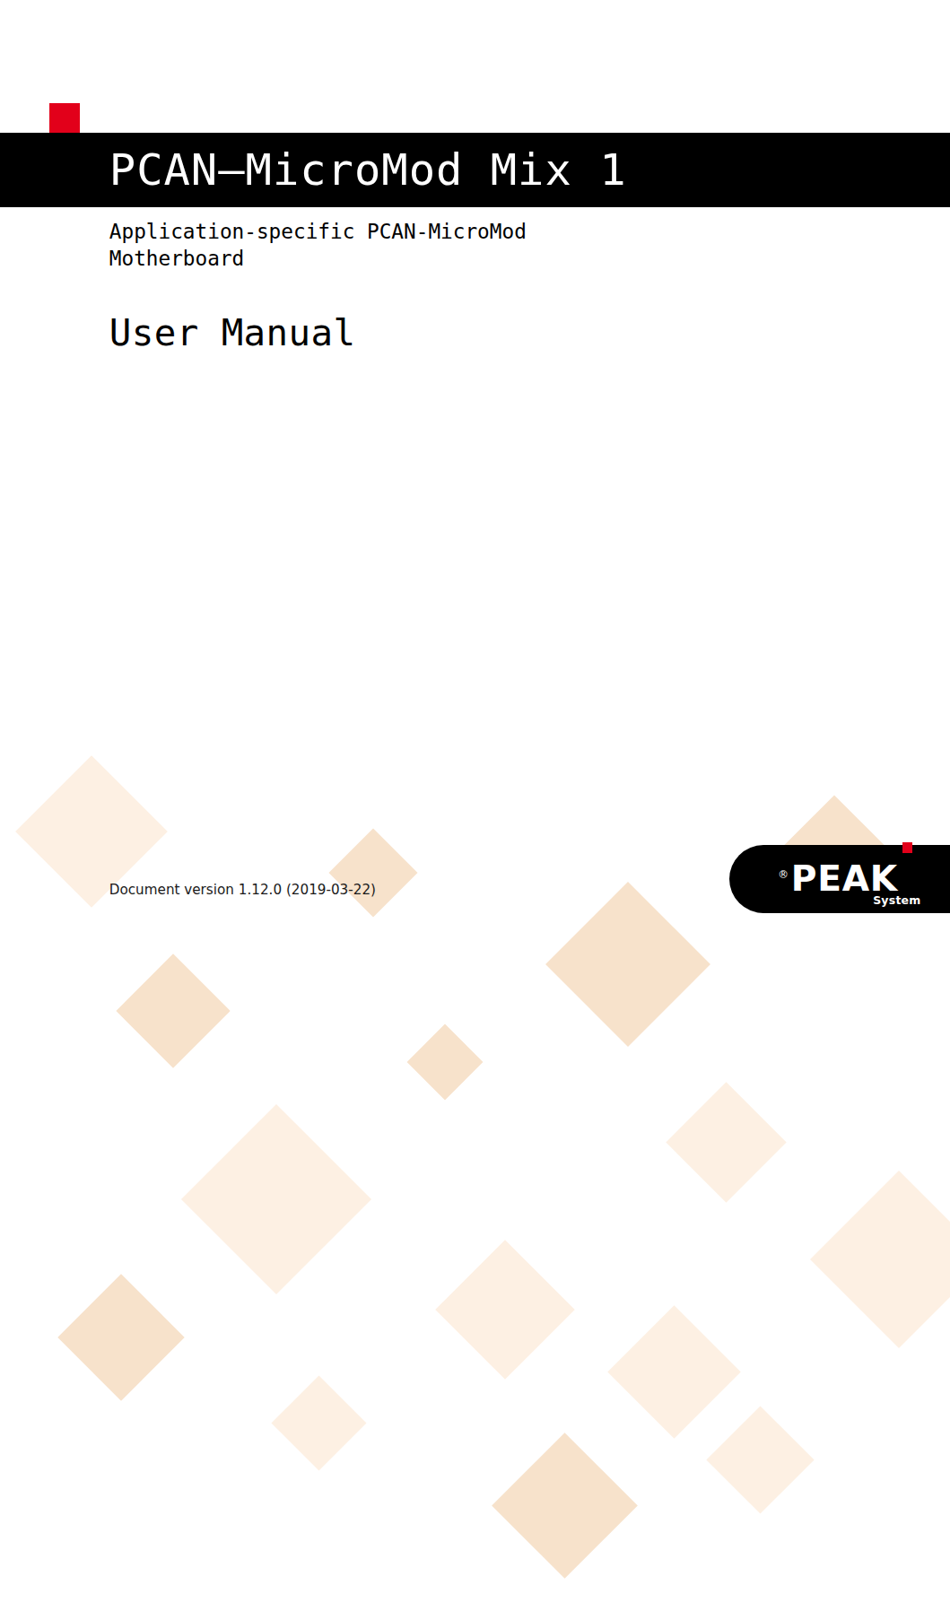PCAN–MicroMod Mix 1
Application-specific PCAN-MicroMod
Motherboard
User Manual
Document version 1.12.0 (2019-03-22)
®PEAK System